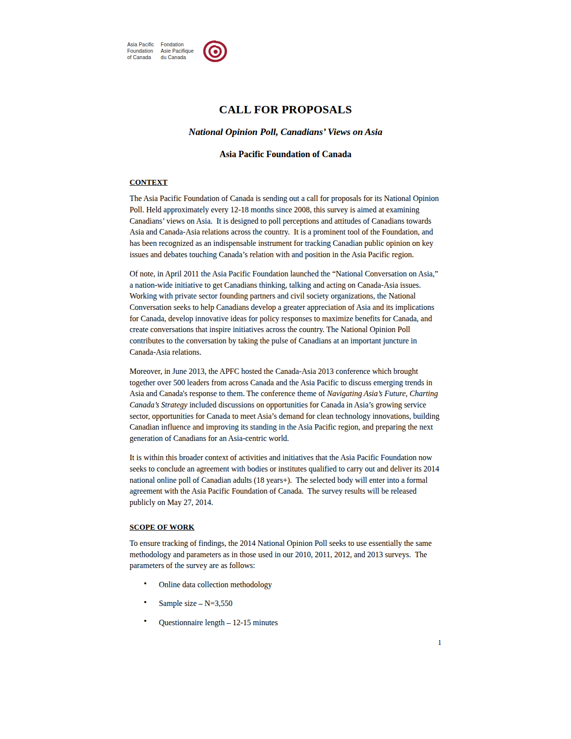Asia Pacific
Foundation
of Canada
Fondation
Asie Pacifique
du Canada
CALL FOR PROPOSALS
National Opinion Poll, Canadians’ Views on Asia
Asia Pacific Foundation of Canada
CONTEXT
The Asia Pacific Foundation of Canada is sending out a call for proposals for its National Opinion Poll. Held approximately every 12-18 months since 2008, this survey is aimed at examining Canadians’ views on Asia. It is designed to poll perceptions and attitudes of Canadians towards Asia and Canada-Asia relations across the country. It is a prominent tool of the Foundation, and has been recognized as an indispensable instrument for tracking Canadian public opinion on key issues and debates touching Canada’s relation with and position in the Asia Pacific region.
Of note, in April 2011 the Asia Pacific Foundation launched the “National Conversation on Asia,” a nation-wide initiative to get Canadians thinking, talking and acting on Canada-Asia issues. Working with private sector founding partners and civil society organizations, the National Conversation seeks to help Canadians develop a greater appreciation of Asia and its implications for Canada, develop innovative ideas for policy responses to maximize benefits for Canada, and create conversations that inspire initiatives across the country. The National Opinion Poll contributes to the conversation by taking the pulse of Canadians at an important juncture in Canada-Asia relations.
Moreover, in June 2013, the APFC hosted the Canada-Asia 2013 conference which brought together over 500 leaders from across Canada and the Asia Pacific to discuss emerging trends in Asia and Canada's response to them. The conference theme of Navigating Asia’s Future, Charting Canada’s Strategy included discussions on opportunities for Canada in Asia’s growing service sector, opportunities for Canada to meet Asia’s demand for clean technology innovations, building Canadian influence and improving its standing in the Asia Pacific region, and preparing the next generation of Canadians for an Asia-centric world.
It is within this broader context of activities and initiatives that the Asia Pacific Foundation now seeks to conclude an agreement with bodies or institutes qualified to carry out and deliver its 2014 national online poll of Canadian adults (18 years+). The selected body will enter into a formal agreement with the Asia Pacific Foundation of Canada. The survey results will be released publicly on May 27, 2014.
SCOPE OF WORK
To ensure tracking of findings, the 2014 National Opinion Poll seeks to use essentially the same methodology and parameters as in those used in our 2010, 2011, 2012, and 2013 surveys. The parameters of the survey are as follows:
Online data collection methodology
Sample size – N=3,550
Questionnaire length – 12-15 minutes
1